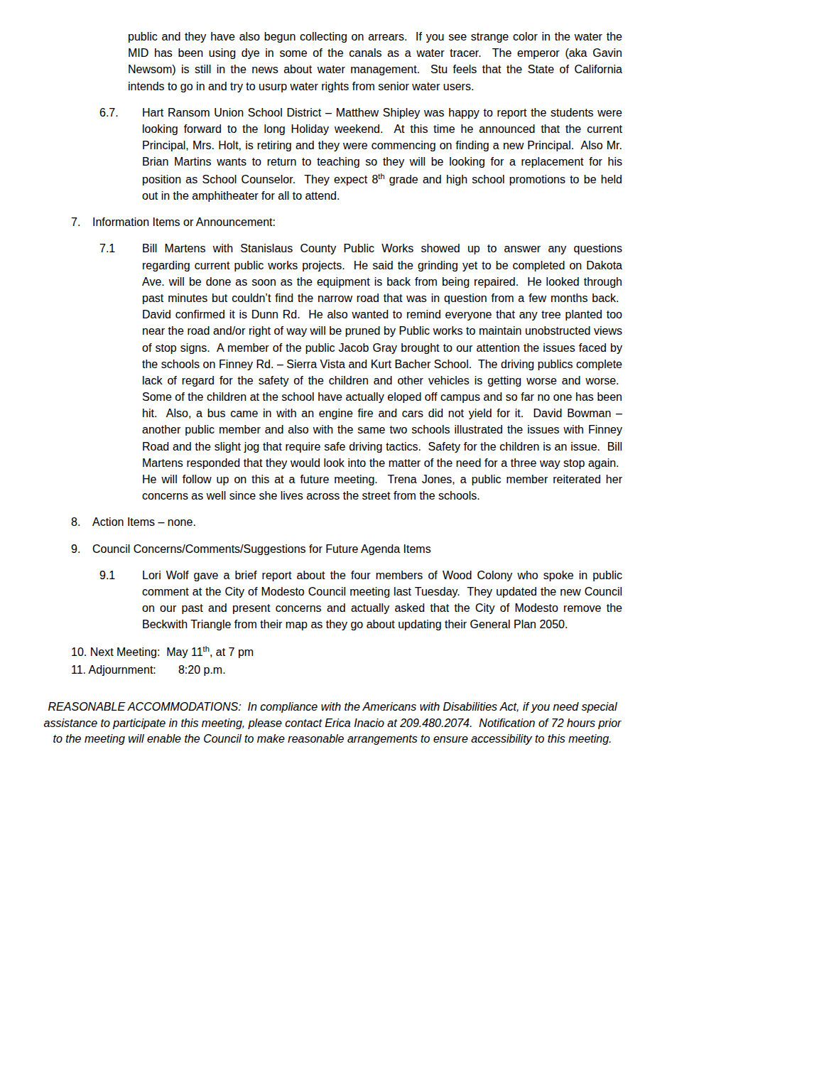public and they have also begun collecting on arrears. If you see strange color in the water the MID has been using dye in some of the canals as a water tracer. The emperor (aka Gavin Newsom) is still in the news about water management. Stu feels that the State of California intends to go in and try to usurp water rights from senior water users.
6.7.
Hart Ransom Union School District – Matthew Shipley was happy to report the students were looking forward to the long Holiday weekend. At this time he announced that the current Principal, Mrs. Holt, is retiring and they were commencing on finding a new Principal. Also Mr. Brian Martins wants to return to teaching so they will be looking for a replacement for his position as School Counselor. They expect 8th grade and high school promotions to be held out in the amphitheater for all to attend.
7.
Information Items or Announcement:
7.1
Bill Martens with Stanislaus County Public Works showed up to answer any questions regarding current public works projects. He said the grinding yet to be completed on Dakota Ave. will be done as soon as the equipment is back from being repaired. He looked through past minutes but couldn’t find the narrow road that was in question from a few months back. David confirmed it is Dunn Rd. He also wanted to remind everyone that any tree planted too near the road and/or right of way will be pruned by Public works to maintain unobstructed views of stop signs. A member of the public Jacob Gray brought to our attention the issues faced by the schools on Finney Rd. – Sierra Vista and Kurt Bacher School. The driving publics complete lack of regard for the safety of the children and other vehicles is getting worse and worse. Some of the children at the school have actually eloped off campus and so far no one has been hit. Also, a bus came in with an engine fire and cars did not yield for it. David Bowman – another public member and also with the same two schools illustrated the issues with Finney Road and the slight jog that require safe driving tactics. Safety for the children is an issue. Bill Martens responded that they would look into the matter of the need for a three way stop again. He will follow up on this at a future meeting. Trena Jones, a public member reiterated her concerns as well since she lives across the street from the schools.
8.
Action Items – none.
9.
Council Concerns/Comments/Suggestions for Future Agenda Items
9.1
Lori Wolf gave a brief report about the four members of Wood Colony who spoke in public comment at the City of Modesto Council meeting last Tuesday. They updated the new Council on our past and present concerns and actually asked that the City of Modesto remove the Beckwith Triangle from their map as they go about updating their General Plan 2050.
10. Next Meeting: May 11th, at 7 pm
11. Adjournment: 8:20 p.m.
REASONABLE ACCOMMODATIONS: In compliance with the Americans with Disabilities Act, if you need special assistance to participate in this meeting, please contact Erica Inacio at 209.480.2074. Notification of 72 hours prior to the meeting will enable the Council to make reasonable arrangements to ensure accessibility to this meeting.